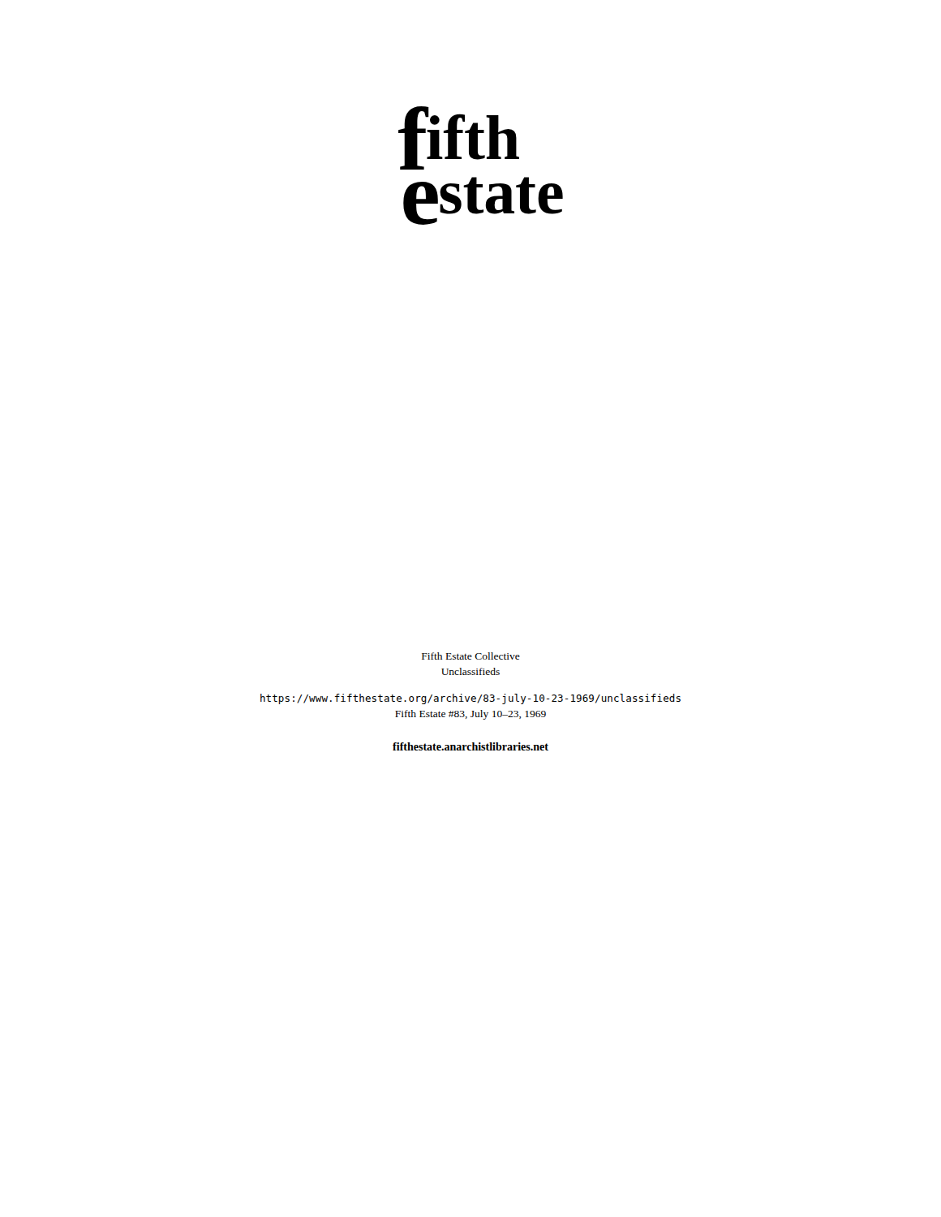fifth estate
Fifth Estate Collective Unclassifieds https://www.fifthestate.org/archive/83-july-10-23-1969/unclassifieds Fifth Estate #83, July 10–23, 1969 fifthestate.anarchistlibraries.net